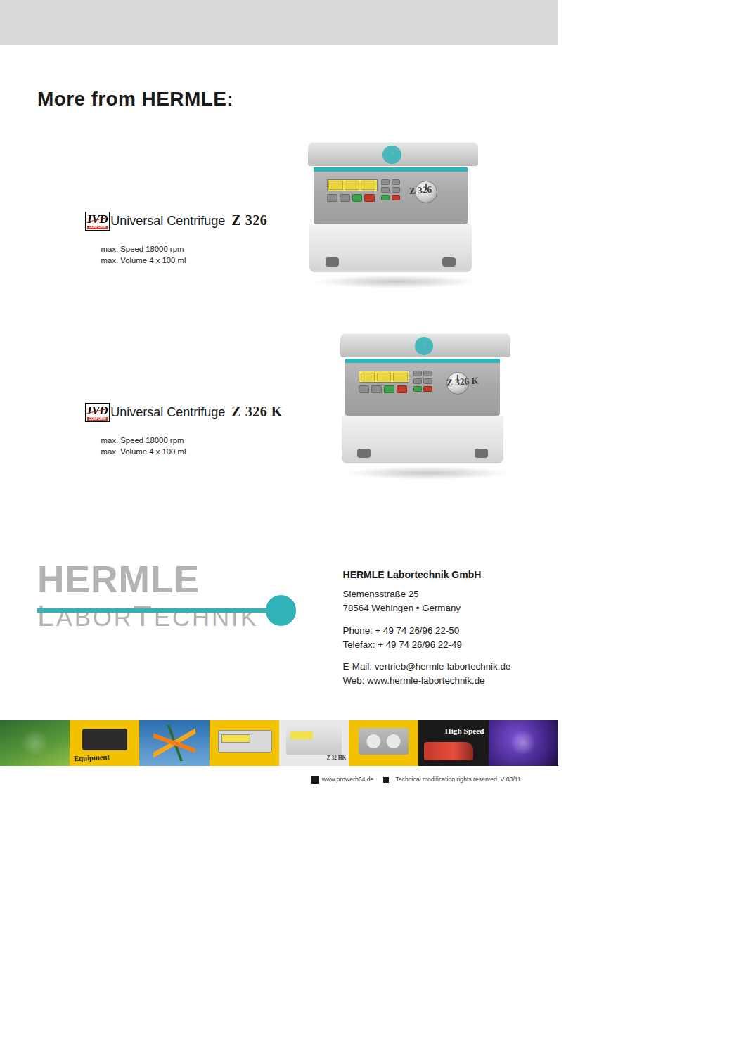More from HERMLE:
IVD CONFORM Universal Centrifuge Z 326
max. Speed 18000 rpm
max. Volume 4 x 100 ml
Z 326
IVD CONFORM Universal Centrifuge Z 326 K
max. Speed 18000 rpm
max. Volume 4 x 100 ml
Z 326 K
HERMLE
LABORTECHNIK
HERMLE Labortechnik GmbH
Siemensstraße 25
78564 Wehingen • Germany
Phone: + 49 74 26/96 22-50
Telefax: + 49 74 26/96 22-49
E-Mail: vertrieb@hermle-labortechnik.de
Web: www.hermle-labortechnik.de
Equipment
Z 32 HK
High Speed
www.prowerb64.de Technical modification rights reserved. V 03/11